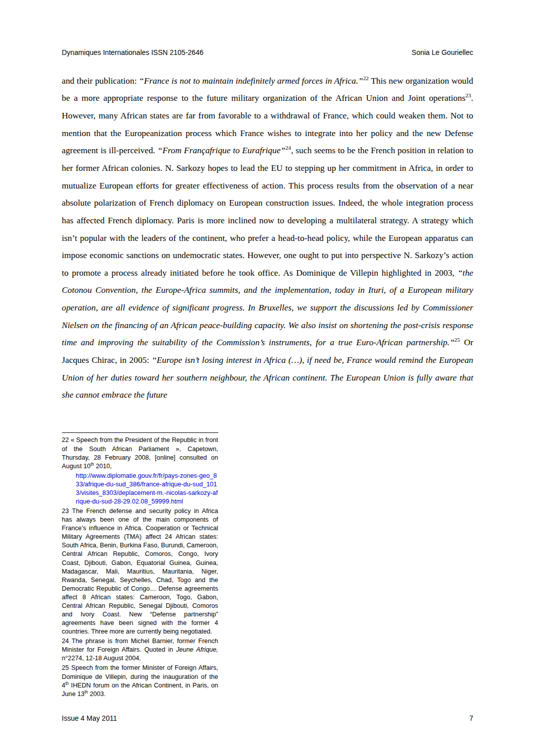Dynamiques Internationales ISSN 2105-2646 Sonia Le Gouriellec
and their publication: “France is not to maintain indefinitely armed forces in Africa.”22 This new organization would be a more appropriate response to the future military organization of the African Union and Joint operations23. However, many African states are far from favorable to a withdrawal of France, which could weaken them. Not to mention that the Europeanization process which France wishes to integrate into her policy and the new Defense agreement is ill-perceived. “From Françafrique to Eurafrique”24, such seems to be the French position in relation to her former African colonies. N. Sarkozy hopes to lead the EU to stepping up her commitment in Africa, in order to mutualize European efforts for greater effectiveness of action. This process results from the observation of a near absolute polarization of French diplomacy on European construction issues. Indeed, the whole integration process has affected French diplomacy. Paris is more inclined now to developing a multilateral strategy. A strategy which isn’t popular with the leaders of the continent, who prefer a head-to-head policy, while the European apparatus can impose economic sanctions on undemocratic states. However, one ought to put into perspective N. Sarkozy’s action to promote a process already initiated before he took office. As Dominique de Villepin highlighted in 2003, “the Cotonou Convention, the Europe-Africa summits, and the implementation, today in Ituri, of a European military operation, are all evidence of significant progress. In Bruxelles, we support the discussions led by Commissioner Nielsen on the financing of an African peace-building capacity. We also insist on shortening the post-crisis response time and improving the suitability of the Commission’s instruments, for a true Euro-African partnership.”25 Or Jacques Chirac, in 2005: “Europe isn’t losing interest in Africa (…), if need be, France would remind the European Union of her duties toward her southern neighbour, the African continent. The European Union is fully aware that she cannot embrace the future
22 « Speech from the President of the Republic in front of the South African Parliament », Capetown, Thursday, 28 February 2008, [online] consulted on August 10th 2010,
http://www.diplomatie.gouv.fr/fr/pays-zones-geo_833/afrique-du-sud_386/france-afrique-du-sud_1013/visites_8303/deplacement-m.-nicolas-sarkozy-afrique-du-sud-28-29.02.08_59999.html
23 The French defense and security policy in Africa has always been one of the main components of France’s influence in Africa. Cooperation or Technical Military Agreements (TMA) affect 24 African states: South Africa, Benin, Burkina Faso, Burundi, Cameroon, Central African Republic, Comoros, Congo, Ivory Coast, Djibouti, Gabon, Equatorial Guinea, Guinea, Madagascar, Mali, Mauritius, Mauritania, Niger, Rwanda, Senegal, Seychelles, Chad, Togo and the Democratic Republic of Congo… Defense agreements affect 8 African states: Cameroon, Togo, Gabon, Central African Republic, Senegal Djibouti, Comoros and Ivory Coast. New “Defense partnership” agreements have been signed with the former 4 countries. Three more are currently being negotiated.
24 The phrase is from Michel Barnier, former French Minister for Foreign Affairs. Quoted in Jeune Afrique, n°2274, 12-18 August 2004.
25 Speech from the former Minister of Foreign Affairs, Dominique de Villepin, during the inauguration of the 4th IHEDN forum on the African Continent, in Paris, on June 13th 2003.
Issue 4 May 2011 7